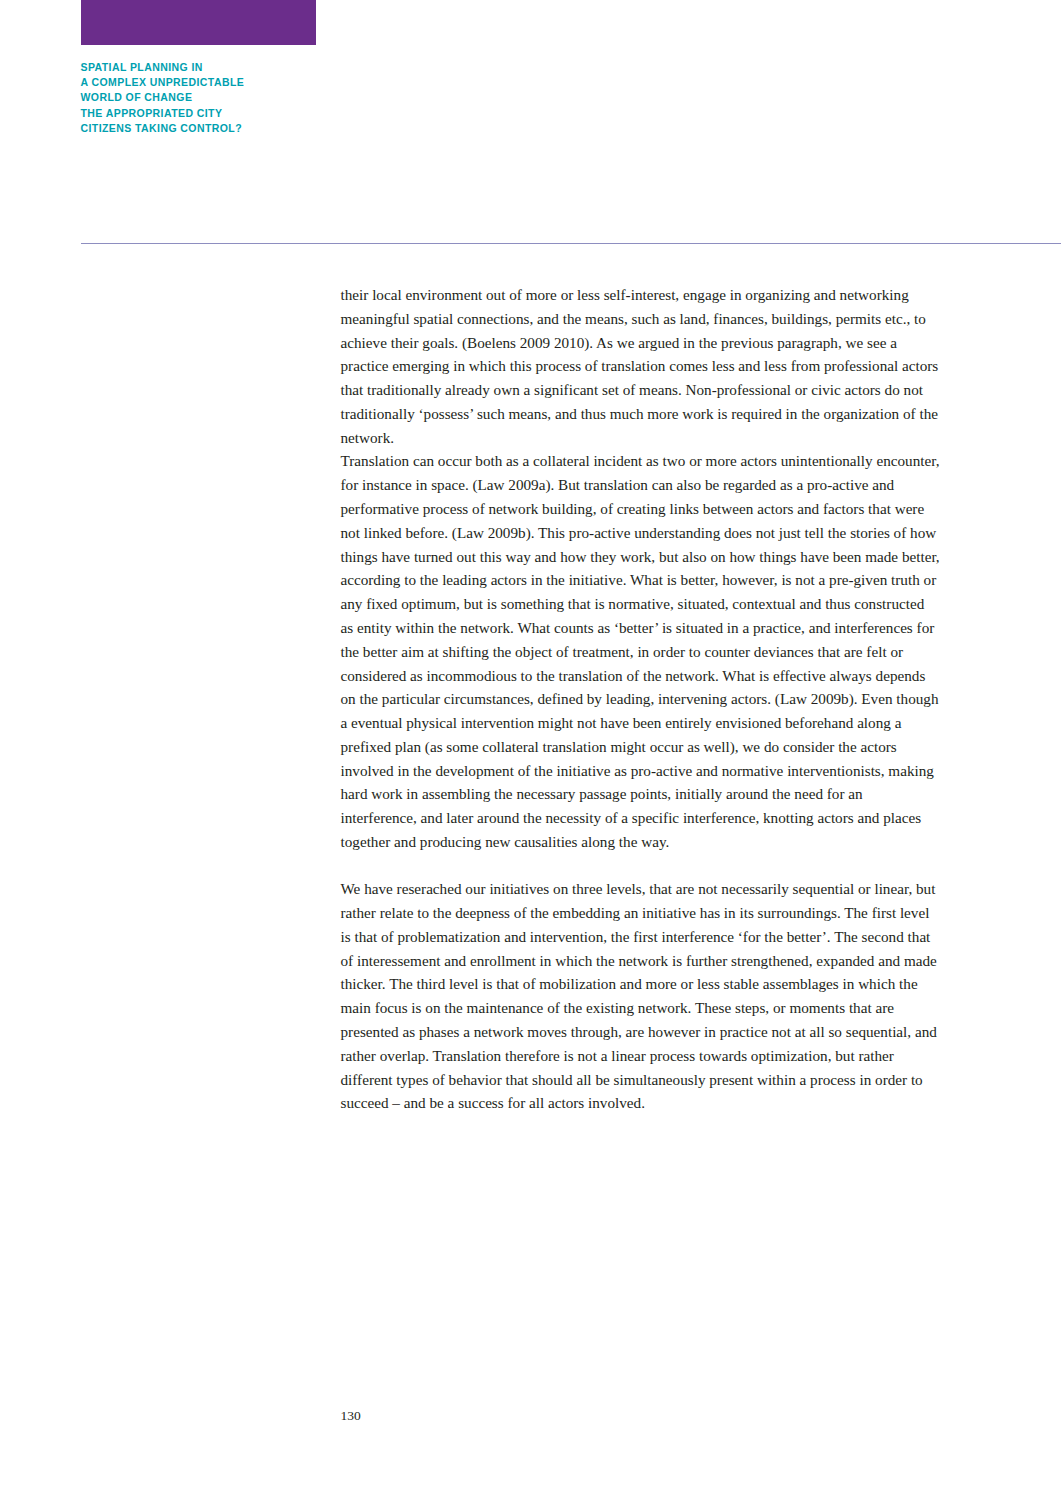Spatial planning in
a complex unpredictable
world of change
The appropriated city
Citizens taking control?
their local environment out of more or less self-interest, engage in organizing and networking meaningful spatial connections, and the means, such as land, finances, buildings, permits etc., to achieve their goals. (Boelens 2009 2010). As we argued in the previous paragraph, we see a practice emerging in which this process of translation comes less and less from professional actors that traditionally already own a significant set of means. Non-professional or civic actors do not traditionally ‘possess’ such means, and thus much more work is required in the organization of the network.
Translation can occur both as a collateral incident as two or more actors unintentionally encounter, for instance in space. (Law 2009a). But translation can also be regarded as a pro-active and performative process of network building, of creating links between actors and factors that were not linked before. (Law 2009b). This pro-active understanding does not just tell the stories of how things have turned out this way and how they work, but also on how things have been made better, according to the leading actors in the initiative. What is better, however, is not a pre-given truth or any fixed optimum, but is something that is normative, situated, contextual and thus constructed as entity within the network. What counts as ‘better’ is situated in a practice, and interferences for the better aim at shifting the object of treatment, in order to counter deviances that are felt or considered as incommodious to the translation of the network. What is effective always depends on the particular circumstances, defined by leading, intervening actors. (Law 2009b). Even though a eventual physical intervention might not have been entirely envisioned beforehand along a prefixed plan (as some collateral translation might occur as well), we do consider the actors involved in the development of the initiative as pro-active and normative interventionists, making hard work in assembling the necessary passage points, initially around the need for an interference, and later around the necessity of a specific interference, knotting actors and places together and producing new causalities along the way.
We have reserached our initiatives on three levels, that are not necessarily sequential or linear, but rather relate to the deepness of the embedding an initiative has in its surroundings. The first level is that of problematization and intervention, the first interference ‘for the better’. The second that of interessement and enrollment in which the network is further strengthened, expanded and made thicker. The third level is that of mobilization and more or less stable assemblages in which the main focus is on the maintenance of the existing network. These steps, or moments that are presented as phases a network moves through, are however in practice not at all so sequential, and rather overlap. Translation therefore is not a linear process towards optimization, but rather different types of behavior that should all be simultaneously present within a process in order to succeed – and be a success for all actors involved.
130